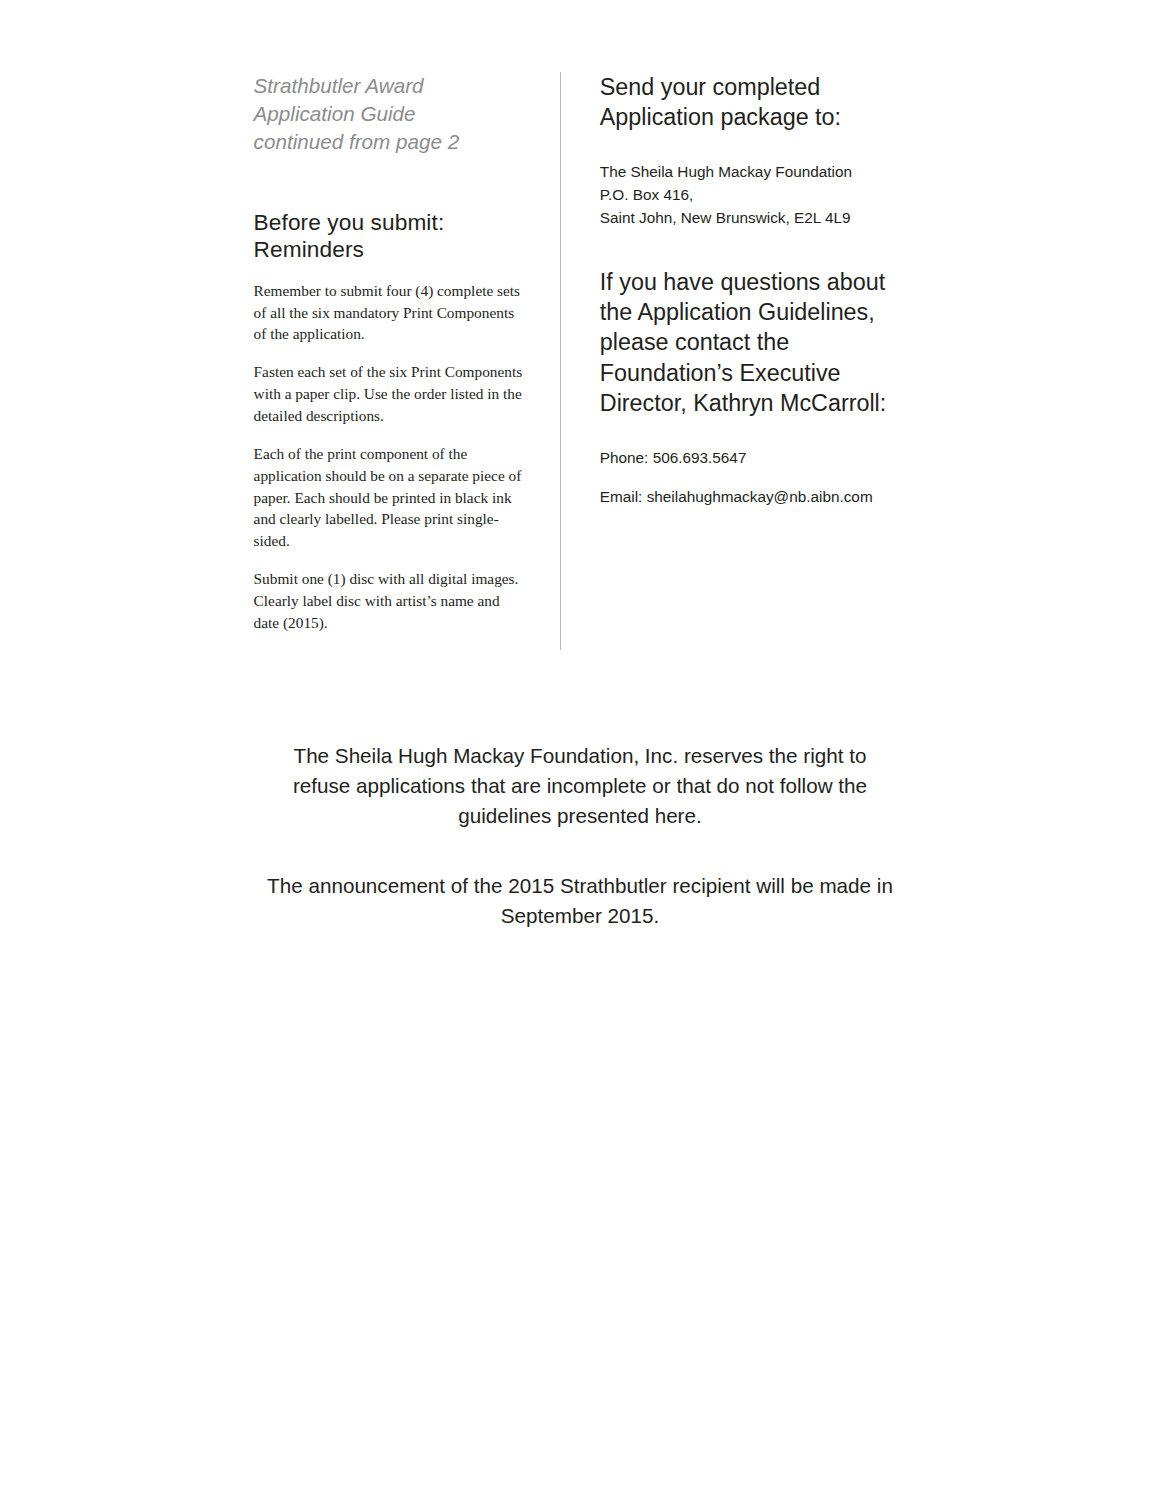Strathbutler Award Application Guide
continued from page 2
Before you submit: Reminders
Remember to submit four (4) complete sets of all the six mandatory Print Components of the application.
Fasten each set of the six Print Components with a paper clip. Use the order listed in the detailed descriptions.
Each of the print component of the application should be on a separate piece of paper. Each should be printed in black ink and clearly labelled. Please print single-sided.
Submit one (1) disc with all digital images. Clearly label disc with artist’s name and date (2015).
Send your completed Application package to:
The Sheila Hugh Mackay Foundation
P.O. Box 416,
Saint John, New Brunswick, E2L 4L9
If you have questions about the Application Guidelines, please contact the Foundation’s Executive Director, Kathryn McCarroll:
Phone: 506.693.5647
Email: sheilahughmackay@nb.aibn.com
The Sheila Hugh Mackay Foundation, Inc. reserves the right to refuse applications that are incomplete or that do not follow the guidelines presented here.
The announcement of the 2015 Strathbutler recipient will be made in September 2015.